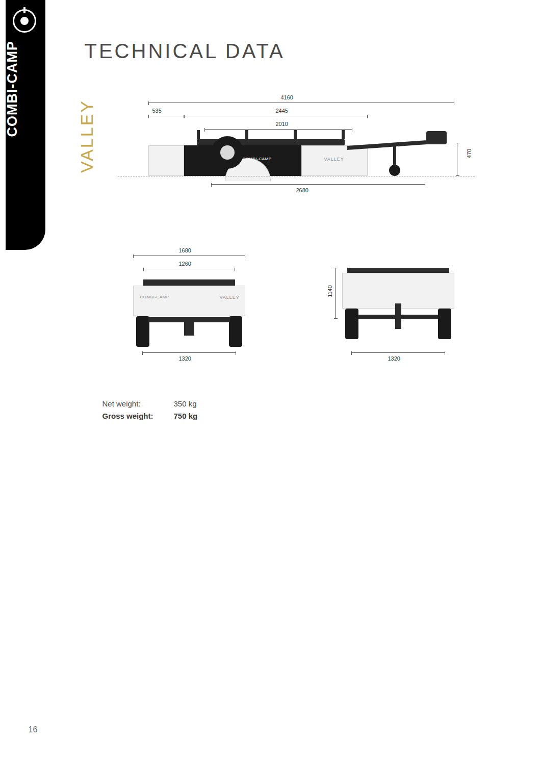COMBI-CAMP
TECHNICAL DATA
VALLEY
4160
535
2445
2010
COMBI-CAMP VALLEY
470
2680
1680
1260
COMBI-CAMP VALLEY
1320
1140
1320
| Net weight: | 350 kg |
| Gross weight: | 750 kg |
16